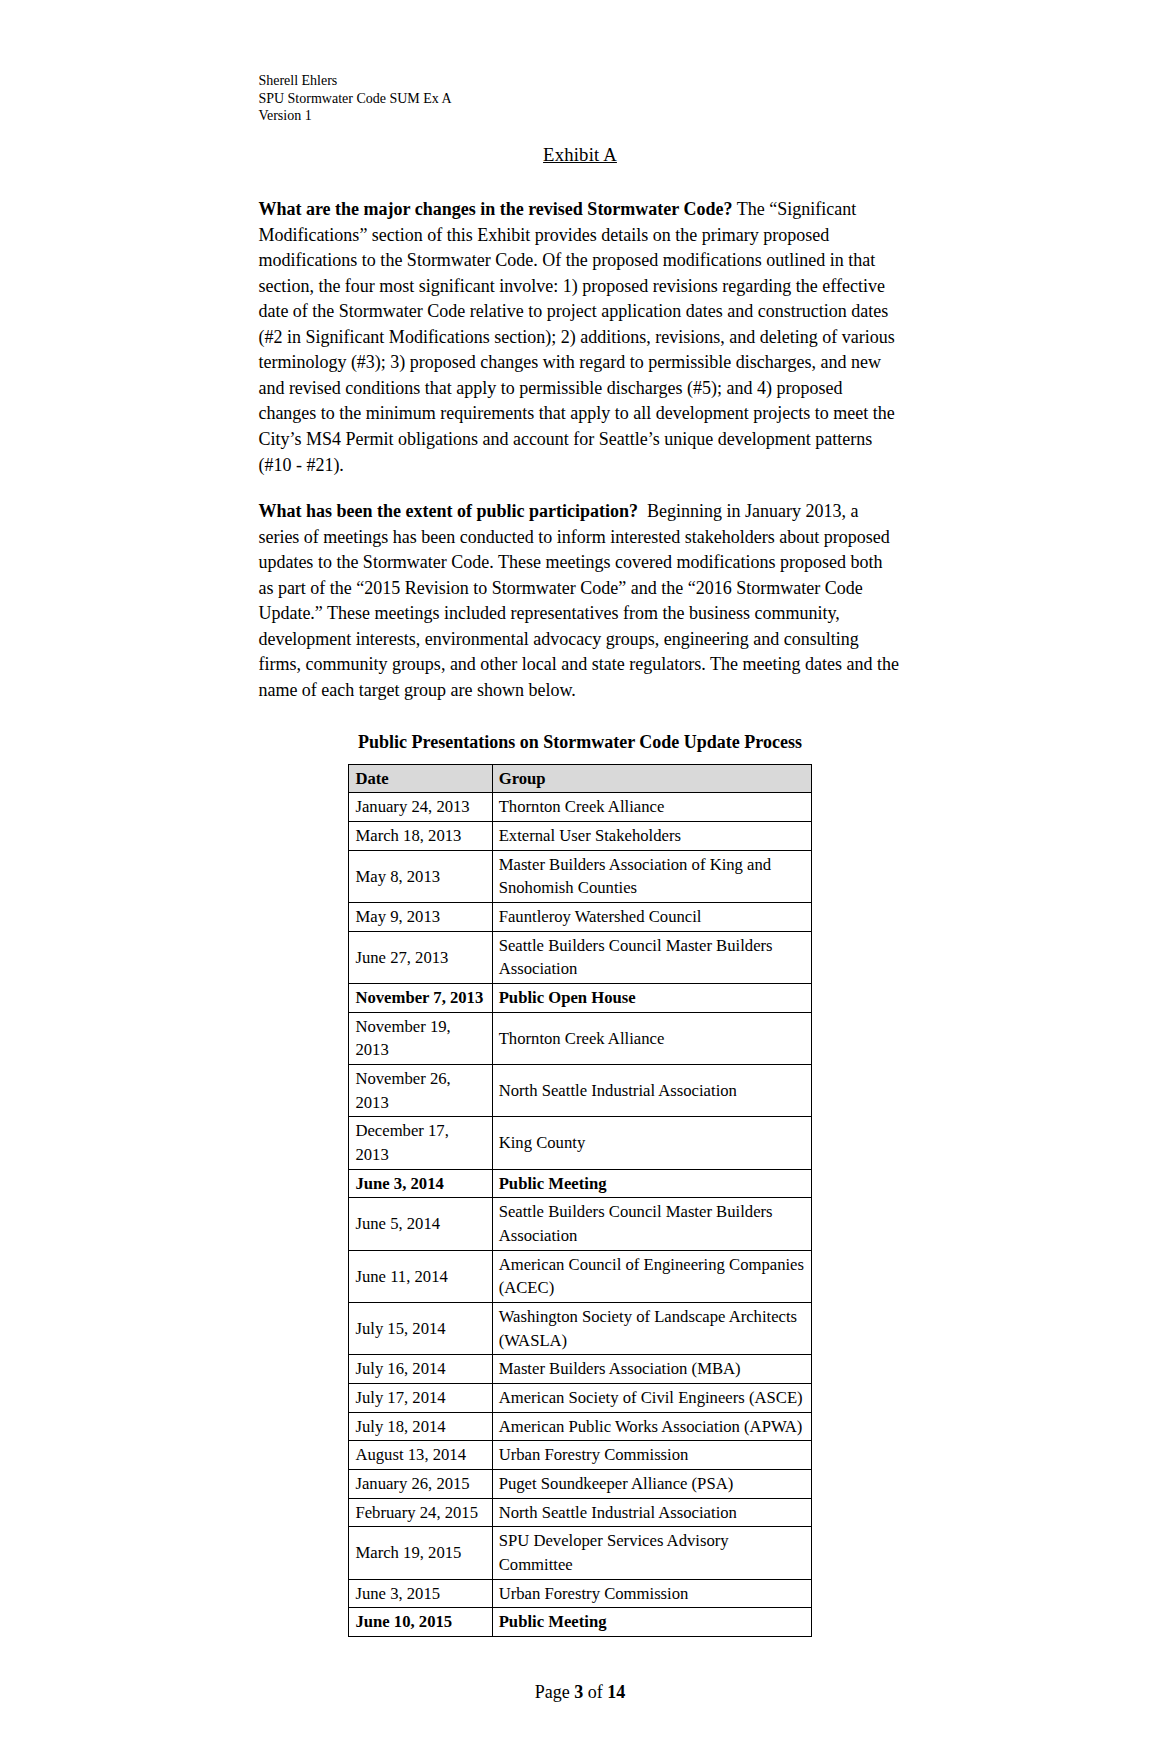Sherell Ehlers
SPU Stormwater Code SUM Ex A
Version 1
Exhibit A
What are the major changes in the revised Stormwater Code? The “Significant Modifications” section of this Exhibit provides details on the primary proposed modifications to the Stormwater Code. Of the proposed modifications outlined in that section, the four most significant involve: 1) proposed revisions regarding the effective date of the Stormwater Code relative to project application dates and construction dates (#2 in Significant Modifications section); 2) additions, revisions, and deleting of various terminology (#3); 3) proposed changes with regard to permissible discharges, and new and revised conditions that apply to permissible discharges (#5); and 4) proposed changes to the minimum requirements that apply to all development projects to meet the City’s MS4 Permit obligations and account for Seattle’s unique development patterns (#10 - #21).
What has been the extent of public participation? Beginning in January 2013, a series of meetings has been conducted to inform interested stakeholders about proposed updates to the Stormwater Code. These meetings covered modifications proposed both as part of the “2015 Revision to Stormwater Code” and the “2016 Stormwater Code Update.” These meetings included representatives from the business community, development interests, environmental advocacy groups, engineering and consulting firms, community groups, and other local and state regulators. The meeting dates and the name of each target group are shown below.
Public Presentations on Stormwater Code Update Process
| Date | Group |
| --- | --- |
| January 24, 2013 | Thornton Creek Alliance |
| March 18, 2013 | External User Stakeholders |
| May 8, 2013 | Master Builders Association of King and Snohomish Counties |
| May 9, 2013 | Fauntleroy Watershed Council |
| June 27, 2013 | Seattle Builders Council Master Builders Association |
| November 7, 2013 | Public Open House |
| November 19, 2013 | Thornton Creek Alliance |
| November 26, 2013 | North Seattle Industrial Association |
| December 17, 2013 | King County |
| June 3, 2014 | Public Meeting |
| June 5, 2014 | Seattle Builders Council Master Builders Association |
| June 11, 2014 | American Council of Engineering Companies (ACEC) |
| July 15, 2014 | Washington Society of Landscape Architects (WASLA) |
| July 16, 2014 | Master Builders Association (MBA) |
| July 17, 2014 | American Society of Civil Engineers (ASCE) |
| July 18, 2014 | American Public Works Association (APWA) |
| August 13, 2014 | Urban Forestry Commission |
| January 26, 2015 | Puget Soundkeeper Alliance (PSA) |
| February 24, 2015 | North Seattle Industrial Association |
| March 19, 2015 | SPU Developer Services Advisory Committee |
| June 3, 2015 | Urban Forestry Commission |
| June 10, 2015 | Public Meeting |
Page 3 of 14